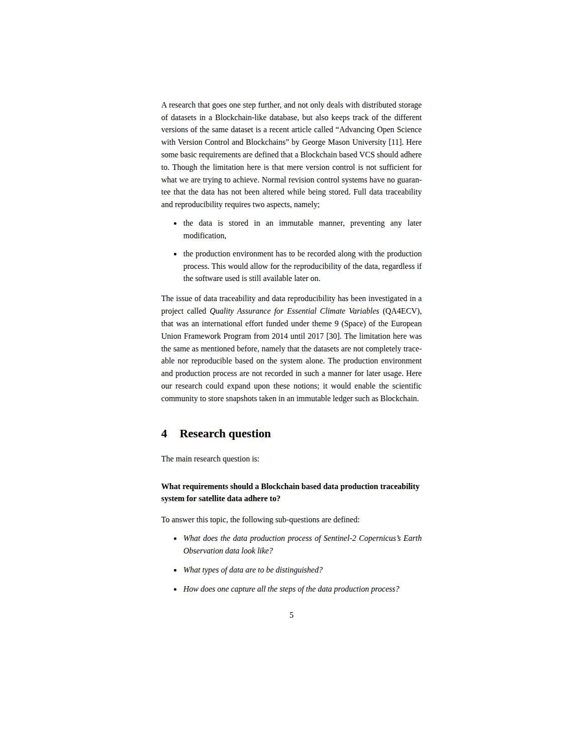A research that goes one step further, and not only deals with distributed storage of datasets in a Blockchain-like database, but also keeps track of the different versions of the same dataset is a recent article called “Advancing Open Science with Version Control and Blockchains” by George Mason University [11]. Here some basic requirements are defined that a Blockchain based VCS should adhere to. Though the limitation here is that mere version control is not sufficient for what we are trying to achieve. Normal revision control systems have no guarantee that the data has not been altered while being stored. Full data traceability and reproducibility requires two aspects, namely;
the data is stored in an immutable manner, preventing any later modification,
the production environment has to be recorded along with the production process. This would allow for the reproducibility of the data, regardless if the software used is still available later on.
The issue of data traceability and data reproducibility has been investigated in a project called Quality Assurance for Essential Climate Variables (QA4ECV), that was an international effort funded under theme 9 (Space) of the European Union Framework Program from 2014 until 2017 [30]. The limitation here was the same as mentioned before, namely that the datasets are not completely traceable nor reproducible based on the system alone. The production environment and production process are not recorded in such a manner for later usage. Here our research could expand upon these notions; it would enable the scientific community to store snapshots taken in an immutable ledger such as Blockchain.
4 Research question
The main research question is:
What requirements should a Blockchain based data production traceability system for satellite data adhere to?
To answer this topic, the following sub-questions are defined:
What does the data production process of Sentinel-2 Copernicus’s Earth Observation data look like?
What types of data are to be distinguished?
How does one capture all the steps of the data production process?
5